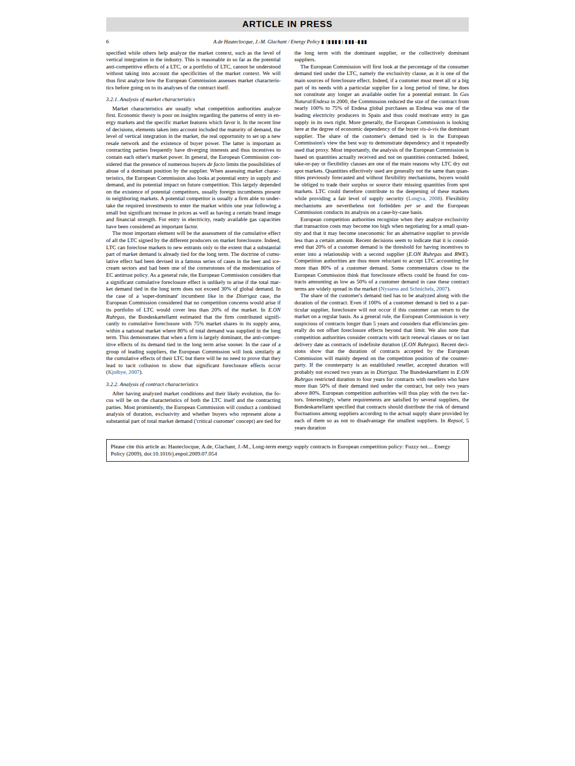ARTICLE IN PRESS
6 A.de Hauteclocque, J.-M. Glachant / Energy Policy ▮ (▮▮▮▮) ▮▮▮–▮▮▮
specified while others help analyze the market context, such as the level of vertical integration in the industry. This is reasonable in so far as the potential anti-competitive effects of a LTC, or a portfolio of LTC, cannot be understood without taking into account the specificities of the market context. We will thus first analyze how the European Commission assesses market characteristics before going on to its analyses of the contract itself.
3.2.1. Analysis of market characteristics
Market characteristics are usually what competition authorities analyze first. Economic theory is poor on insights regarding the patterns of entry in energy markets and the specific market features which favor it. In the recent line of decisions, elements taken into account included the maturity of demand, the level of vertical integration in the market, the real opportunity to set up a new resale network and the existence of buyer power. The latter is important as contracting parties frequently have diverging interests and thus incentives to contain each other's market power. In general, the European Commission considered that the presence of numerous buyers de facto limits the possibilities of abuse of a dominant position by the supplier. When assessing market characteristics, the European Commission also looks at potential entry in supply and demand, and its potential impact on future competition. This largely depended on the existence of potential competitors, usually foreign incumbents present in neighboring markets. A potential competitor is usually a firm able to undertake the required investments to enter the market within one year following a small but significant increase in prices as well as having a certain brand image and financial strength. For entry in electricity, ready available gas capacities have been considered an important factor.
The most important element will be the assessment of the cumulative effect of all the LTC signed by the different producers on market foreclosure. Indeed, LTC can foreclose markets to new entrants only to the extent that a substantial part of market demand is already tied for the long term. The doctrine of cumulative effect had been devised in a famous series of cases in the beer and ice-cream sectors and had been one of the cornerstones of the modernization of EC antitrust policy. As a general rule, the European Commission considers that a significant cumulative foreclosure effect is unlikely to arise if the total market demand tied in the long term does not exceed 30% of global demand. In the case of a 'super-dominant' incumbent like in the Distrigaz case, the European Commission considered that no competition concerns would arise if its portfolio of LTC would cover less than 20% of the market. In E.ON Ruhrgas, the Bundeskartellamt estimated that the firm contributed significantly to cumulative foreclosure with 75% market shares in its supply area, within a national market where 80% of total demand was supplied in the long term. This demonstrates that when a firm is largely dominant, the anti-competitive effects of its demand tied in the long term arise sooner. In the case of a group of leading suppliers, the European Commission will look similarly at the cumulative effects of their LTC but there will be no need to prove that they lead to tacit collusion to show that significant foreclosure effects occur (Kjolbye, 2007).
3.2.2. Analysis of contract characteristics
After having analyzed market conditions and their likely evolution, the focus will be on the characteristics of both the LTC itself and the contracting parties. Most prominently, the European Commission will conduct a combined analysis of duration, exclusivity and whether buyers who represent alone a substantial part of total market demand ('critical customer' concept) are tied for the long term with the dominant supplier, or the collectively dominant suppliers.
The European Commission will first look at the percentage of the consumer demand tied under the LTC, namely the exclusivity clause, as it is one of the main sources of foreclosure effect. Indeed, if a customer must meet all or a big part of its needs with a particular supplier for a long period of time, he does not constitute any longer an available outlet for a potential entrant. In Gas Natural/Endesa in 2000, the Commission reduced the size of the contract from nearly 100% to 75% of Endesa global purchases as Endesa was one of the leading electricity producers in Spain and thus could motivate entry in gas supply in its own right. More generally, the European Commission is looking here at the degree of economic dependency of the buyer vis-à-vis the dominant supplier. The share of the customer's demand tied is in the European Commission's view the best way to demonstrate dependency and it repeatedly used that proxy. Most importantly, the analysis of the European Commission is based on quantities actually received and not on quantities contracted. Indeed, take-or-pay or flexibility clauses are one of the main reasons why LTC dry out spot markets. Quantities effectively used are generally not the same than quantities previously forecasted and without flexibility mechanisms, buyers would be obliged to trade their surplus or source their missing quantities from spot markets. LTC could therefore contribute to the deepening of these markets while providing a fair level of supply security (Longva, 2008). Flexibility mechanisms are nevertheless not forbidden per se and the European Commission conducts its analysis on a case-by-case basis.
European competition authorities recognize when they analyze exclusivity that transaction costs may become too high when negotiating for a small quantity and that it may become uneconomic for an alternative supplier to provide less than a certain amount. Recent decisions seem to indicate that it is considered that 20% of a customer demand is the threshold for having incentives to enter into a relationship with a second supplier (E.ON Ruhrgas and RWE). Competition authorities are thus more reluctant to accept LTC accounting for more than 80% of a customer demand. Some commentators close to the European Commission think that foreclosure effects could be found for contracts amounting as low as 50% of a customer demand in case these contract terms are widely spread in the market (Nyssens and Schnichels, 2007).
The share of the customer's demand tied has to be analyzed along with the duration of the contract. Even if 100% of a customer demand is tied to a particular supplier, foreclosure will not occur if this customer can return to the market on a regular basis. As a general rule, the European Commission is very suspicious of contracts longer than 5 years and considers that efficiencies generally do not offset foreclosure effects beyond that limit. We also note that competition authorities consider contracts with tacit renewal clauses or no last delivery date as contracts of indefinite duration (E.ON Ruhrgas). Recent decisions show that the duration of contracts accepted by the European Commission will mainly depend on the competition position of the counterparty. If the counterparty is an established reseller, accepted duration will probably not exceed two years as in Distrigaz. The Bundeskartellamt in E.ON Ruhrgas restricted duration to four years for contracts with resellers who have more than 50% of their demand tied under the contract, but only two years above 80%. European competition authorities will thus play with the two factors. Interestingly, where requirements are satisfied by several suppliers, the Bundeskartellamt specified that contracts should distribute the risk of demand fluctuations among suppliers according to the actual supply share provided by each of them so as not to disadvantage the smallest suppliers. In Repsol, 5 years duration
Please cite this article as: Hauteclocque, A.de, Glachant, J.-M., Long-term energy supply contracts in European competition policy: Fuzzy not.... Energy Policy (2009), doi:10.1016/j.enpol.2009.07.054